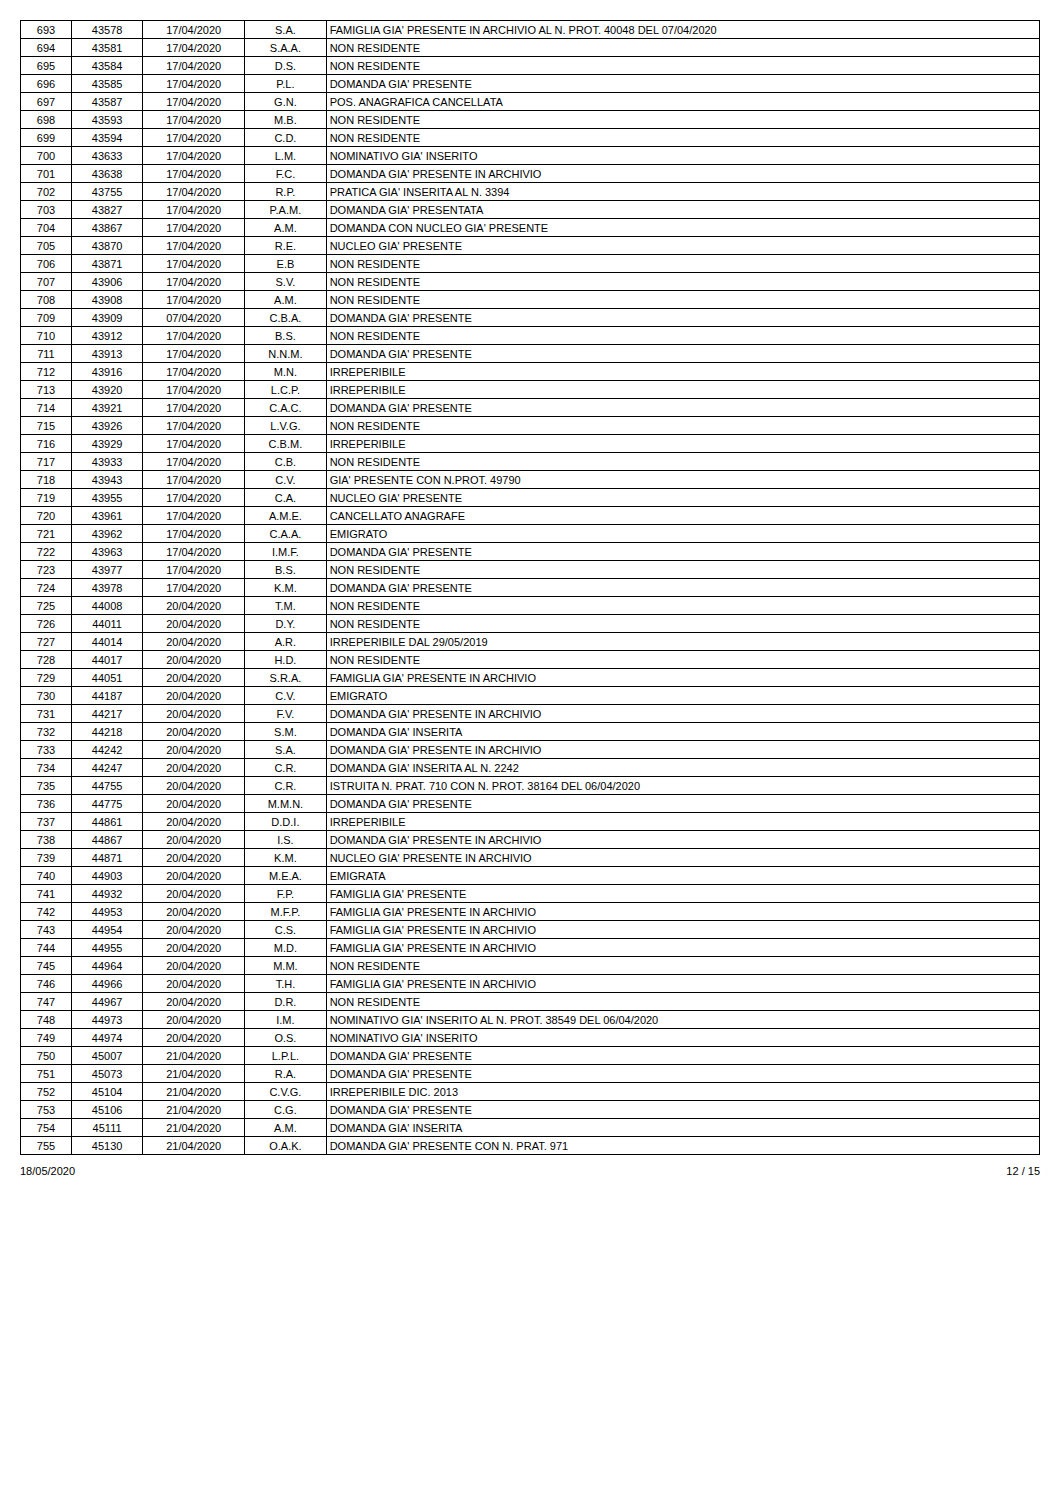| 693 | 43578 | 17/04/2020 | S.A. | FAMIGLIA GIA' PRESENTE IN ARCHIVIO AL N. PROT. 40048 DEL 07/04/2020 |
| 694 | 43581 | 17/04/2020 | S.A.A. | NON RESIDENTE |
| 695 | 43584 | 17/04/2020 | D.S. | NON RESIDENTE |
| 696 | 43585 | 17/04/2020 | P.L. | DOMANDA GIA' PRESENTE |
| 697 | 43587 | 17/04/2020 | G.N. | POS. ANAGRAFICA CANCELLATA |
| 698 | 43593 | 17/04/2020 | M.B. | NON RESIDENTE |
| 699 | 43594 | 17/04/2020 | C.D. | NON RESIDENTE |
| 700 | 43633 | 17/04/2020 | L.M. | NOMINATIVO GIA' INSERITO |
| 701 | 43638 | 17/04/2020 | F.C. | DOMANDA GIA' PRESENTE IN ARCHIVIO |
| 702 | 43755 | 17/04/2020 | R.P. | PRATICA GIA' INSERITA AL N. 3394 |
| 703 | 43827 | 17/04/2020 | P.A.M. | DOMANDA GIA' PRESENTATA |
| 704 | 43867 | 17/04/2020 | A.M. | DOMANDA CON NUCLEO GIA' PRESENTE |
| 705 | 43870 | 17/04/2020 | R.E. | NUCLEO GIA' PRESENTE |
| 706 | 43871 | 17/04/2020 | E.B | NON RESIDENTE |
| 707 | 43906 | 17/04/2020 | S.V. | NON RESIDENTE |
| 708 | 43908 | 17/04/2020 | A.M. | NON RESIDENTE |
| 709 | 43909 | 07/04/2020 | C.B.A. | DOMANDA GIA' PRESENTE |
| 710 | 43912 | 17/04/2020 | B.S. | NON RESIDENTE |
| 711 | 43913 | 17/04/2020 | N.N.M. | DOMANDA GIA' PRESENTE |
| 712 | 43916 | 17/04/2020 | M.N. | IRREPERIBILE |
| 713 | 43920 | 17/04/2020 | L.C.P. | IRREPERIBILE |
| 714 | 43921 | 17/04/2020 | C.A.C. | DOMANDA GIA' PRESENTE |
| 715 | 43926 | 17/04/2020 | L.V.G. | NON RESIDENTE |
| 716 | 43929 | 17/04/2020 | C.B.M. | IRREPERIBILE |
| 717 | 43933 | 17/04/2020 | C.B. | NON RESIDENTE |
| 718 | 43943 | 17/04/2020 | C.V. | GIA' PRESENTE CON N.PROT. 49790 |
| 719 | 43955 | 17/04/2020 | C.A. | NUCLEO GIA' PRESENTE |
| 720 | 43961 | 17/04/2020 | A.M.E. | CANCELLATO ANAGRAFE |
| 721 | 43962 | 17/04/2020 | C.A.A. | EMIGRATO |
| 722 | 43963 | 17/04/2020 | I.M.F. | DOMANDA GIA' PRESENTE |
| 723 | 43977 | 17/04/2020 | B.S. | NON RESIDENTE |
| 724 | 43978 | 17/04/2020 | K.M. | DOMANDA GIA' PRESENTE |
| 725 | 44008 | 20/04/2020 | T.M. | NON RESIDENTE |
| 726 | 44011 | 20/04/2020 | D.Y. | NON RESIDENTE |
| 727 | 44014 | 20/04/2020 | A.R. | IRREPERIBILE DAL 29/05/2019 |
| 728 | 44017 | 20/04/2020 | H.D. | NON RESIDENTE |
| 729 | 44051 | 20/04/2020 | S.R.A. | FAMIGLIA GIA' PRESENTE IN ARCHIVIO |
| 730 | 44187 | 20/04/2020 | C.V. | EMIGRATO |
| 731 | 44217 | 20/04/2020 | F.V. | DOMANDA GIA' PRESENTE IN ARCHIVIO |
| 732 | 44218 | 20/04/2020 | S.M. | DOMANDA GIA' INSERITA |
| 733 | 44242 | 20/04/2020 | S.A. | DOMANDA GIA' PRESENTE IN ARCHIVIO |
| 734 | 44247 | 20/04/2020 | C.R. | DOMANDA GIA' INSERITA AL N. 2242 |
| 735 | 44755 | 20/04/2020 | C.R. | ISTRUITA N. PRAT. 710 CON N. PROT. 38164 DEL 06/04/2020 |
| 736 | 44775 | 20/04/2020 | M.M.N. | DOMANDA GIA' PRESENTE |
| 737 | 44861 | 20/04/2020 | D.D.I. | IRREPERIBILE |
| 738 | 44867 | 20/04/2020 | I.S. | DOMANDA GIA' PRESENTE IN ARCHIVIO |
| 739 | 44871 | 20/04/2020 | K.M. | NUCLEO GIA' PRESENTE IN ARCHIVIO |
| 740 | 44903 | 20/04/2020 | M.E.A. | EMIGRATA |
| 741 | 44932 | 20/04/2020 | F.P. | FAMIGLIA GIA' PRESENTE |
| 742 | 44953 | 20/04/2020 | M.F.P. | FAMIGLIA GIA' PRESENTE IN ARCHIVIO |
| 743 | 44954 | 20/04/2020 | C.S. | FAMIGLIA GIA' PRESENTE IN ARCHIVIO |
| 744 | 44955 | 20/04/2020 | M.D. | FAMIGLIA GIA' PRESENTE IN ARCHIVIO |
| 745 | 44964 | 20/04/2020 | M.M. | NON RESIDENTE |
| 746 | 44966 | 20/04/2020 | T.H. | FAMIGLIA GIA' PRESENTE IN ARCHIVIO |
| 747 | 44967 | 20/04/2020 | D.R. | NON RESIDENTE |
| 748 | 44973 | 20/04/2020 | I.M. | NOMINATIVO GIA' INSERITO AL N. PROT. 38549 DEL 06/04/2020 |
| 749 | 44974 | 20/04/2020 | O.S. | NOMINATIVO GIA' INSERITO |
| 750 | 45007 | 21/04/2020 | L.P.L. | DOMANDA GIA' PRESENTE |
| 751 | 45073 | 21/04/2020 | R.A. | DOMANDA GIA' PRESENTE |
| 752 | 45104 | 21/04/2020 | C.V.G. | IRREPERIBILE DIC. 2013 |
| 753 | 45106 | 21/04/2020 | C.G. | DOMANDA GIA' PRESENTE |
| 754 | 45111 | 21/04/2020 | A.M. | DOMANDA GIA' INSERITA |
| 755 | 45130 | 21/04/2020 | O.A.K. | DOMANDA GIA' PRESENTE CON N. PRAT. 971 |
18/05/2020 12 / 15